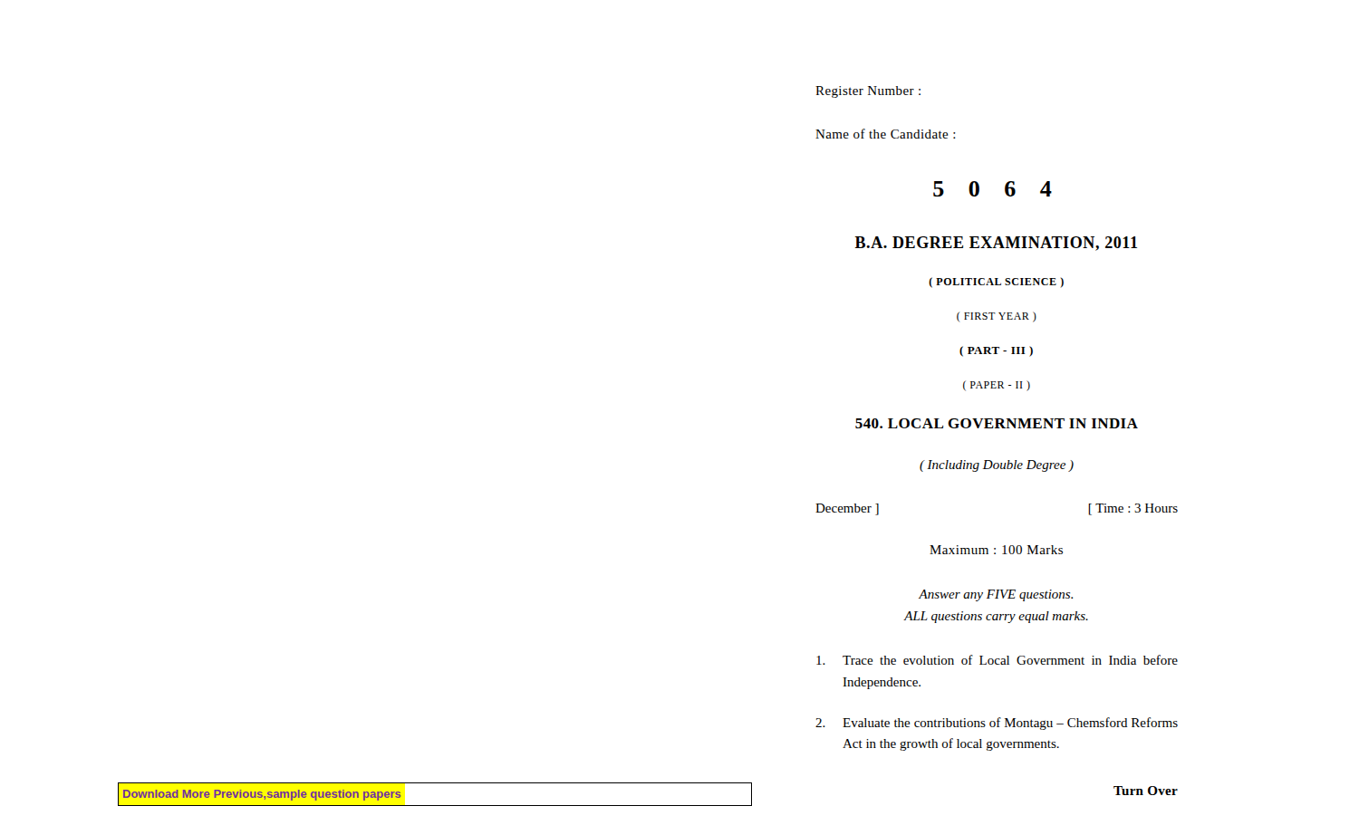Register Number :
Name of the Candidate :
5 0 6 4
B.A. DEGREE EXAMINATION, 2011
( POLITICAL SCIENCE )
( FIRST YEAR )
( PART - III )
( PAPER - II )
540. LOCAL GOVERNMENT IN INDIA
( Including Double Degree )
December ] [ Time : 3 Hours
Maximum : 100 Marks
Answer any FIVE questions.
ALL questions carry equal marks.
1. Trace the evolution of Local Government in India before Independence.
2. Evaluate the contributions of Montagu – Chemsford Reforms Act in the growth of local governments.
Turn Over
Download More Previous,sample question papers